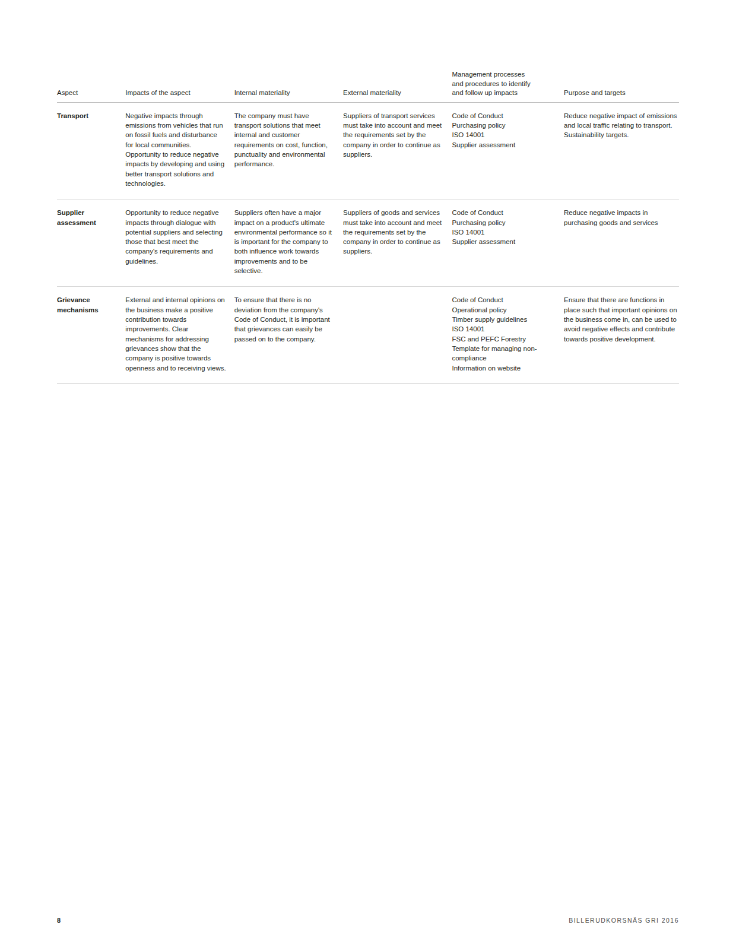| Aspect | Impacts of the aspect | Internal materiality | External materiality | Management processes and procedures to identify and follow up impacts | Purpose and targets |
| --- | --- | --- | --- | --- | --- |
| Transport | Negative impacts through emissions from vehicles that run on fossil fuels and disturbance for local communities. Opportunity to reduce negative impacts by developing and using better transport solutions and technologies. | The company must have transport solutions that meet internal and customer requirements on cost, function, punctuality and environmental performance. | Suppliers of transport services must take into account and meet the requirements set by the company in order to continue as suppliers. | Code of Conduct Purchasing policy ISO 14001 Supplier assessment | Reduce negative impact of emissions and local traffic relating to transport. Sustainability targets. |
| Supplier assessment | Opportunity to reduce negative impacts through dialogue with potential suppliers and selecting those that best meet the company's requirements and guidelines. | Suppliers often have a major impact on a product's ultimate environmental performance so it is important for the company to both influence work towards improvements and to be selective. | Suppliers of goods and services must take into account and meet the requirements set by the company in order to continue as suppliers. | Code of Conduct Purchasing policy ISO 14001 Supplier assessment | Reduce negative impacts in purchasing goods and services |
| Grievance mechanisms | External and internal opinions on the business make a positive contribution towards improvements. Clear mechanisms for addressing grievances show that the company is positive towards openness and to receiving views. | To ensure that there is no deviation from the company's Code of Conduct, it is important that grievances can easily be passed on to the company. | | Code of Conduct Operational policy Timber supply guidelines ISO 14001 FSC and PEFC Forestry Template for managing non-compliance Information on website | Ensure that there are functions in place such that important opinions on the business come in, can be used to avoid negative effects and contribute towards positive development. |
8
BILLERUDKORSNÄS GRI 2016